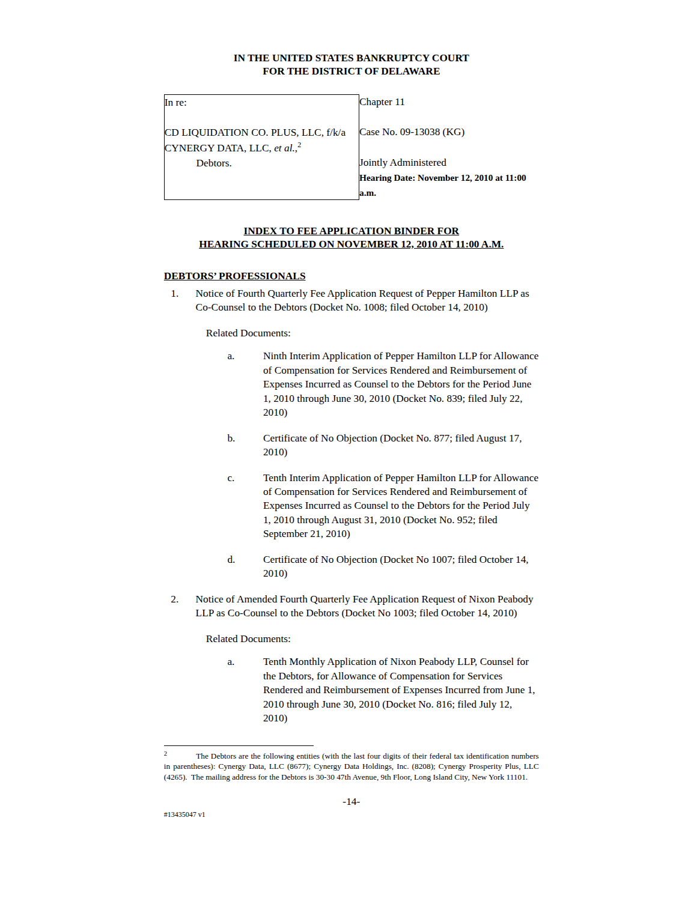IN THE UNITED STATES BANKRUPTCY COURT
FOR THE DISTRICT OF DELAWARE
| In re: CD LIQUIDATION CO. PLUS, LLC, f/k/a CYNERGY DATA, LLC, et al. , 2 Debtors. | Chapter 11 Case No. 09-13038 (KG) Jointly Administered Hearing Date: November 12, 2010 at 11:00 a.m. |
INDEX TO FEE APPLICATION BINDER FOR
HEARING SCHEDULED ON NOVEMBER 12, 2010 AT 11:00 A.M.
DEBTORS’ PROFESSIONALS
1.
Notice of Fourth Quarterly Fee Application Request of Pepper Hamilton LLP as Co-Counsel to the Debtors (Docket No. 1008; filed October 14, 2010)
Related Documents:
a. Ninth Interim Application of Pepper Hamilton LLP for Allowance of Compensation for Services Rendered and Reimbursement of Expenses Incurred as Counsel to the Debtors for the Period June 1, 2010 through June 30, 2010 (Docket No. 839; filed July 22, 2010)
b. Certificate of No Objection (Docket No. 877; filed August 17, 2010)
c. Tenth Interim Application of Pepper Hamilton LLP for Allowance of Compensation for Services Rendered and Reimbursement of Expenses Incurred as Counsel to the Debtors for the Period July 1, 2010 through August 31, 2010 (Docket No. 952; filed September 21, 2010)
d. Certificate of No Objection (Docket No 1007; filed October 14, 2010)
2.
Notice of Amended Fourth Quarterly Fee Application Request of Nixon Peabody LLP as Co-Counsel to the Debtors (Docket No 1003; filed October 14, 2010)
Related Documents:
a. Tenth Monthly Application of Nixon Peabody LLP, Counsel for the Debtors, for Allowance of Compensation for Services Rendered and Reimbursement of Expenses Incurred from June 1, 2010 through June 30, 2010 (Docket No. 816; filed July 12, 2010)
2 The Debtors are the following entities (with the last four digits of their federal tax identification numbers in parentheses): Cynergy Data, LLC (8677); Cynergy Data Holdings, Inc. (8208); Cynergy Prosperity Plus, LLC (4265). The mailing address for the Debtors is 30-30 47th Avenue, 9th Floor, Long Island City, New York 11101.
-14-
#13435047 v1